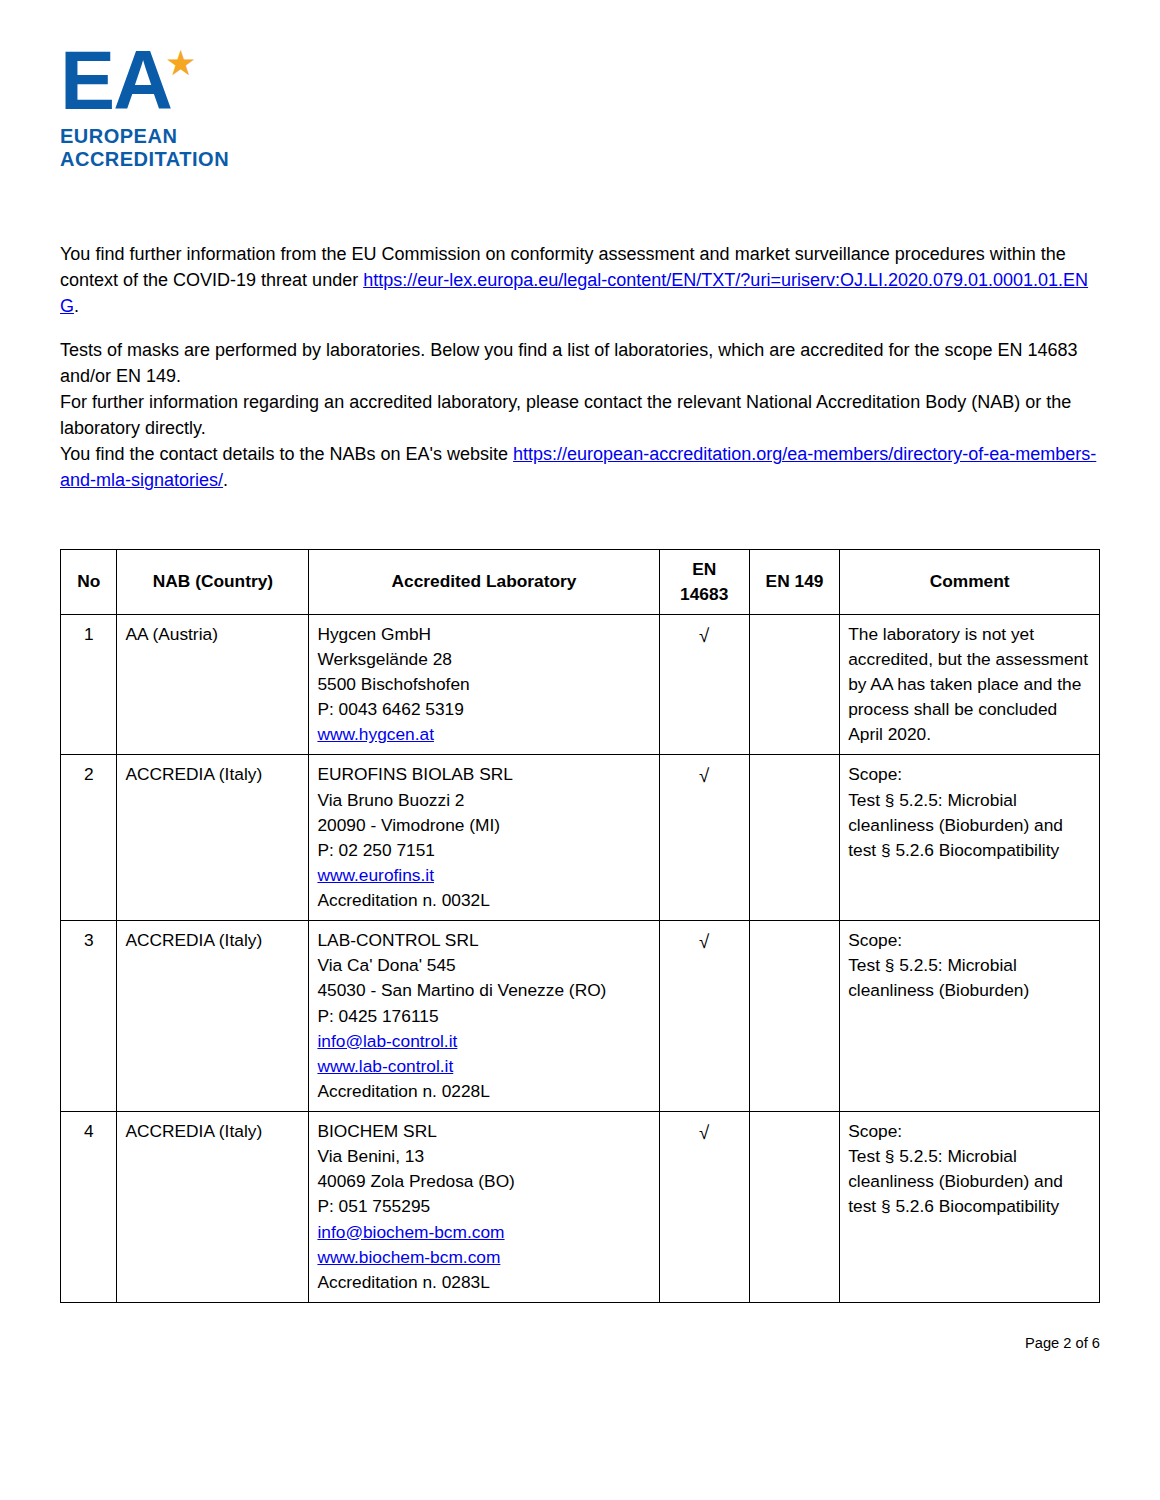EA★
EUROPEAN
ACCREDITATION
You find further information from the EU Commission on conformity assessment and market surveillance procedures within the context of the COVID-19 threat under https://eur-lex.europa.eu/legal-content/EN/TXT/?uri=uriserv:OJ.LI.2020.079.01.0001.01.ENG.
Tests of masks are performed by laboratories. Below you find a list of laboratories, which are accredited for the scope EN 14683 and/or EN 149.
For further information regarding an accredited laboratory, please contact the relevant National Accreditation Body (NAB) or the laboratory directly.
You find the contact details to the NABs on EA's website https://european-accreditation.org/ea-members/directory-of-ea-members-and-mla-signatories/.
| No | NAB (Country) | Accredited Laboratory | EN 14683 | EN 149 | Comment |
| --- | --- | --- | --- | --- | --- |
| 1 | AA (Austria) | Hygcen GmbH Werksgelände 28 5500 Bischofshofen P: 0043 6462 5319 www.hygcen.at | √ | | The laboratory is not yet accredited, but the assessment by AA has taken place and the process shall be concluded April 2020. |
| 2 | ACCREDIA (Italy) | EUROFINS BIOLAB SRL Via Bruno Buozzi 2 20090 - Vimodrone (MI) P: 02 250 7151 www.eurofins.it Accreditation n. 0032L | √ | | Scope: Test § 5.2.5: Microbial cleanliness (Bioburden) and test § 5.2.6 Biocompatibility |
| 3 | ACCREDIA (Italy) | LAB-CONTROL SRL Via Ca' Dona' 545 45030 - San Martino di Venezze (RO) P: 0425 176115 info@lab-control.it www.lab-control.it Accreditation n. 0228L | √ | | Scope: Test § 5.2.5: Microbial cleanliness (Bioburden) |
| 4 | ACCREDIA (Italy) | BIOCHEM SRL Via Benini, 13 40069 Zola Predosa (BO) P: 051 755295 info@biochem-bcm.com www.biochem-bcm.com Accreditation n. 0283L | √ | | Scope: Test § 5.2.5: Microbial cleanliness (Bioburden) and test § 5.2.6 Biocompatibility |
Page 2 of 6